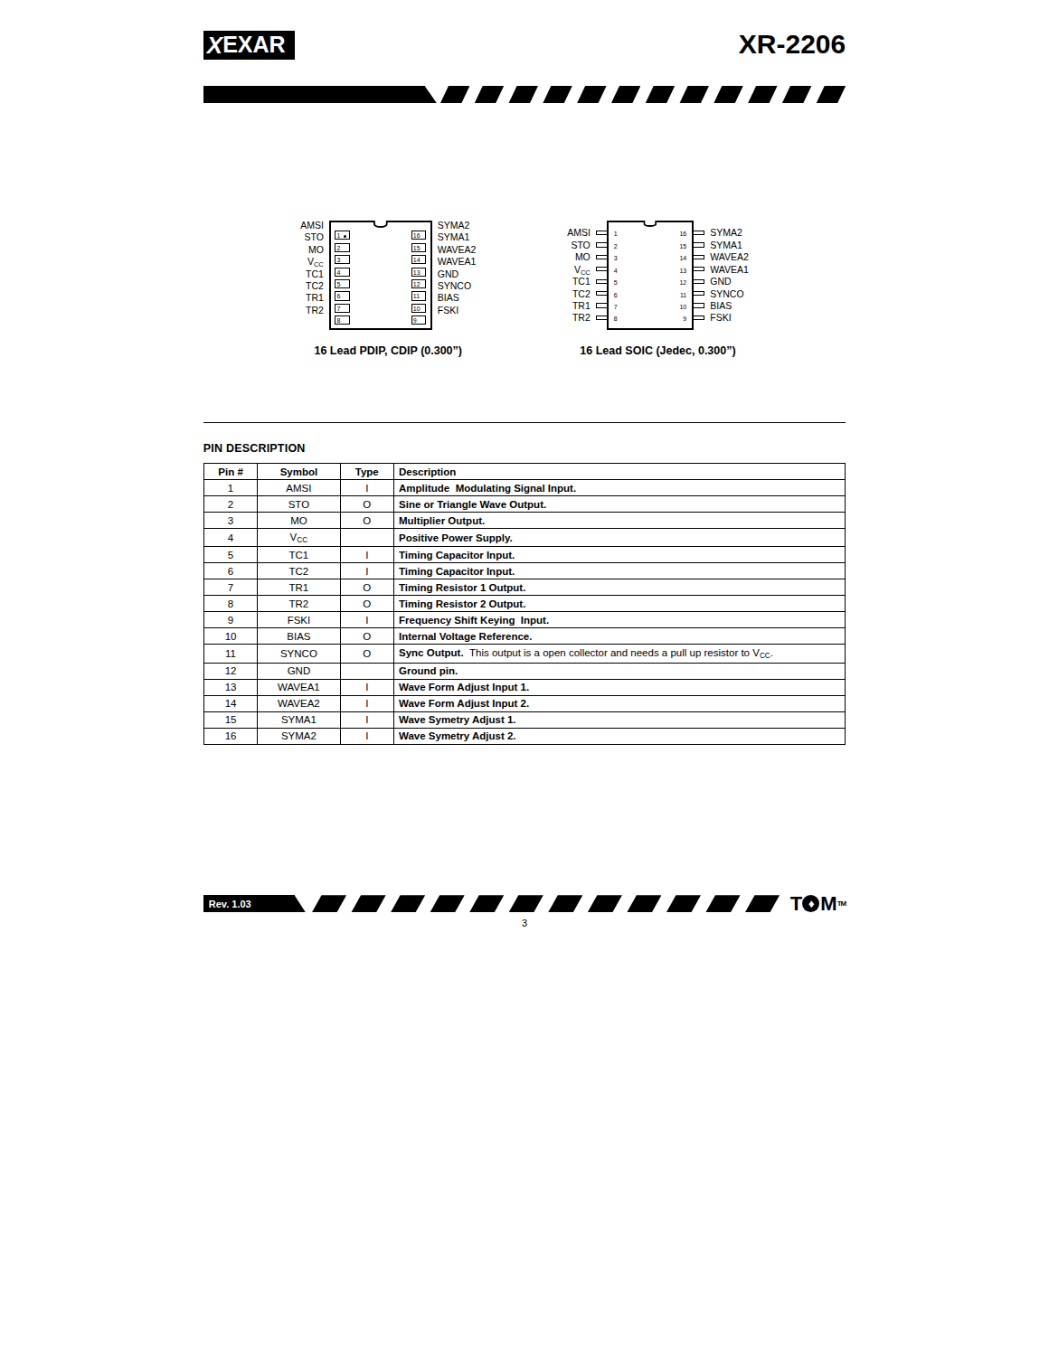XEXAR
XR-2206
AMSI
STO
MO
VCC
TC1
TC2
TR1
TR2
1
2
3
4
5
6
7
8
16
15
14
13
12
11
10
9
SYMA2
SYMA1
WAVEA2
WAVEA1
GND
SYNCO
BIAS
FSKI
16 Lead PDIP, CDIP (0.300”)
AMSI
STO
MO
VCC
TC1
TC2
TR1
TR2
1
2
3
4
5
6
7
8
16
15
14
13
12
11
10
9
SYMA2
SYMA1
WAVEA2
WAVEA1
GND
SYNCO
BIAS
FSKI
16 Lead SOIC (Jedec, 0.300”)
PIN DESCRIPTION
| Pin # | Symbol | Type | Description |
| --- | --- | --- | --- |
| 1 | AMSI | I | Amplitude Modulating Signal Input. |
| 2 | STO | O | Sine or Triangle Wave Output. |
| 3 | MO | O | Multiplier Output. |
| 4 | V CC | | Positive Power Supply. |
| 5 | TC1 | I | Timing Capacitor Input. |
| 6 | TC2 | I | Timing Capacitor Input. |
| 7 | TR1 | O | Timing Resistor 1 Output. |
| 8 | TR2 | O | Timing Resistor 2 Output. |
| 9 | FSKI | I | Frequency Shift Keying Input. |
| 10 | BIAS | O | Internal Voltage Reference. |
| 11 | SYNCO | O | Sync Output. This output is a open collector and needs a pull up resistor to V CC . |
| 12 | GND | | Ground pin. |
| 13 | WAVEA1 | I | Wave Form Adjust Input 1. |
| 14 | WAVEA2 | I | Wave Form Adjust Input 2. |
| 15 | SYMA1 | I | Wave Symetry Adjust 1. |
| 16 | SYMA2 | I | Wave Symetry Adjust 2. |
Rev. 1.03
T♦MTM
3